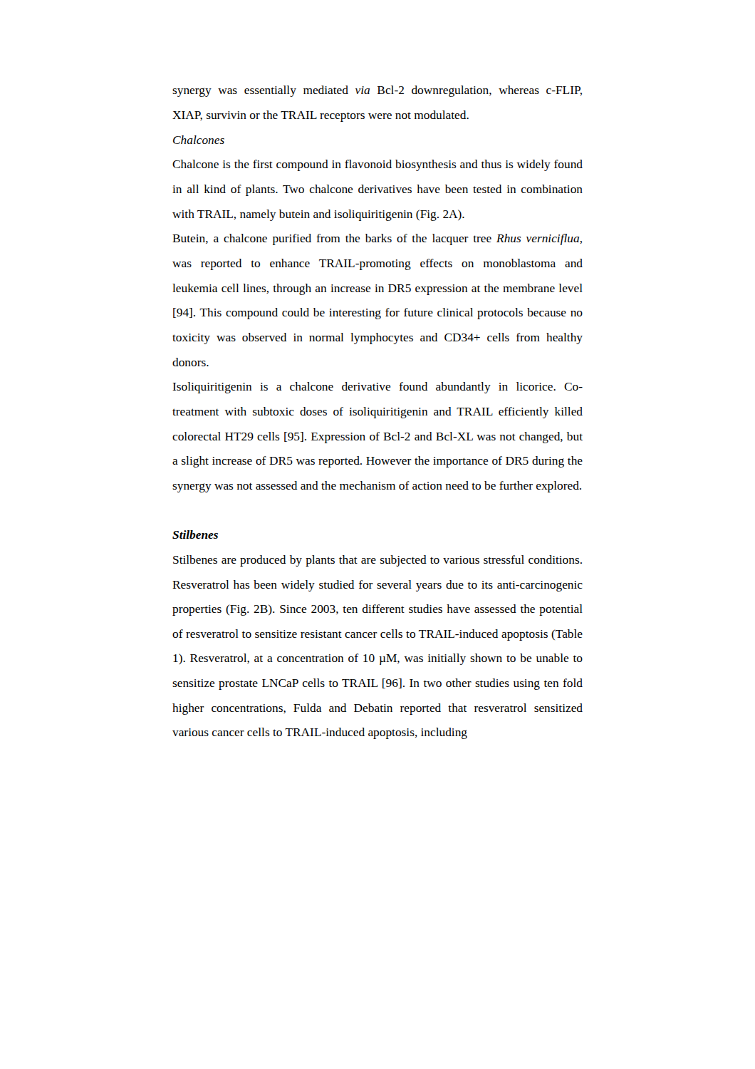synergy was essentially mediated via Bcl-2 downregulation, whereas c-FLIP, XIAP, survivin or the TRAIL receptors were not modulated.
Chalcones
Chalcone is the first compound in flavonoid biosynthesis and thus is widely found in all kind of plants. Two chalcone derivatives have been tested in combination with TRAIL, namely butein and isoliquiritigenin (Fig. 2A).
Butein, a chalcone purified from the barks of the lacquer tree Rhus verniciflua, was reported to enhance TRAIL-promoting effects on monoblastoma and leukemia cell lines, through an increase in DR5 expression at the membrane level [94]. This compound could be interesting for future clinical protocols because no toxicity was observed in normal lymphocytes and CD34+ cells from healthy donors.
Isoliquiritigenin is a chalcone derivative found abundantly in licorice. Co-treatment with subtoxic doses of isoliquiritigenin and TRAIL efficiently killed colorectal HT29 cells [95]. Expression of Bcl-2 and Bcl-XL was not changed, but a slight increase of DR5 was reported. However the importance of DR5 during the synergy was not assessed and the mechanism of action need to be further explored.
Stilbenes
Stilbenes are produced by plants that are subjected to various stressful conditions. Resveratrol has been widely studied for several years due to its anti-carcinogenic properties (Fig. 2B). Since 2003, ten different studies have assessed the potential of resveratrol to sensitize resistant cancer cells to TRAIL-induced apoptosis (Table 1). Resveratrol, at a concentration of 10 µM, was initially shown to be unable to sensitize prostate LNCaP cells to TRAIL [96]. In two other studies using ten fold higher concentrations, Fulda and Debatin reported that resveratrol sensitized various cancer cells to TRAIL-induced apoptosis, including